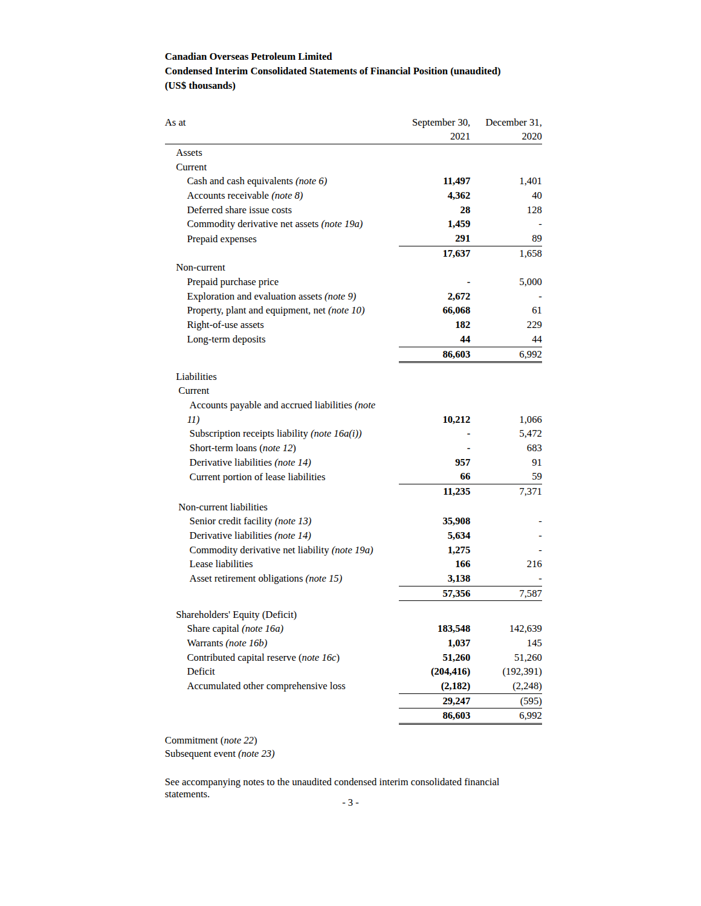Canadian Overseas Petroleum Limited
Condensed Interim Consolidated Statements of Financial Position (unaudited)
(US$ thousands)
| As at | | September 30, | December 31, |
| | | 2021 | 2020 |
| Assets | | | |
| Current | | | |
| Cash and cash equivalents (note 6) | | 11,497 | 1,401 |
| Accounts receivable (note 8) | | 4,362 | 40 |
| Deferred share issue costs | | 28 | 128 |
| Commodity derivative net assets (note 19a) | | 1,459 | - |
| Prepaid expenses | | 291 | 89 |
| | | 17,637 | 1,658 |
| Non-current | | | |
| Prepaid purchase price | | - | 5,000 |
| Exploration and evaluation assets (note 9) | | 2,672 | - |
| Property, plant and equipment, net (note 10) | | 66,068 | 61 |
| Right-of-use assets | | 182 | 229 |
| Long-term deposits | | 44 | 44 |
| | | 86,603 | 6,992 |
| Liabilities | | | |
| Current | | | |
| Accounts payable and accrued liabilities (note 11) | | 10,212 | 1,066 |
| Subscription receipts liability (note 16a(i)) | | - | 5,472 |
| Short-term loans ( note 12 ) | | - | 683 |
| Derivative liabilities (note 14) | | 957 | 91 |
| Current portion of lease liabilities | | 66 | 59 |
| | | 11,235 | 7,371 |
| Non-current liabilities | | | |
| Senior credit facility (note 13) | | 35,908 | - |
| Derivative liabilities (note 14) | | 5,634 | - |
| Commodity derivative net liability (note 19a) | | 1,275 | - |
| Lease liabilities | | 166 | 216 |
| Asset retirement obligations (note 15) | | 3,138 | - |
| | | 57,356 | 7,587 |
| Shareholders' Equity (Deficit) | | | |
| Share capital (note 16a) | | 183,548 | 142,639 |
| Warrants (note 16b) | | 1,037 | 145 |
| Contributed capital reserve ( note 16c ) | | 51,260 | 51,260 |
| Deficit | | (204,416) | (192,391) |
| Accumulated other comprehensive loss | | (2,182) | (2,248) |
| | | 29,247 | (595) |
| | | 86,603 | 6,992 |
Commitment (note 22)
Subsequent event (note 23)
See accompanying notes to the unaudited condensed interim consolidated financial statements.
- 3 -